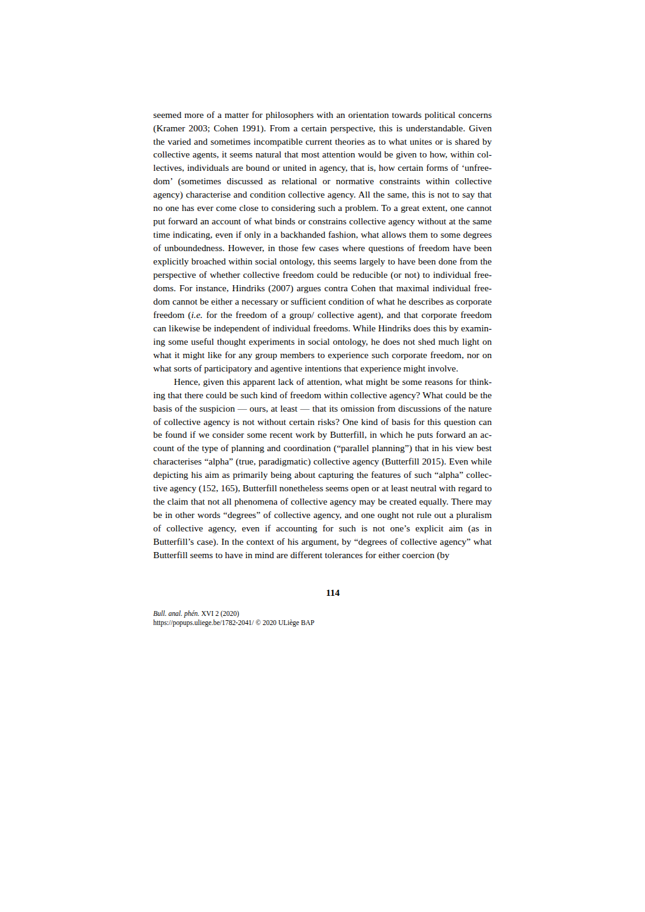seemed more of a matter for philosophers with an orientation towards political concerns (Kramer 2003; Cohen 1991). From a certain perspective, this is understandable. Given the varied and sometimes incompatible current theories as to what unites or is shared by collective agents, it seems natural that most attention would be given to how, within collectives, individuals are bound or united in agency, that is, how certain forms of ‘unfreedom’ (sometimes discussed as relational or normative constraints within collective agency) characterise and condition collective agency. All the same, this is not to say that no one has ever come close to considering such a problem. To a great extent, one cannot put forward an account of what binds or constrains collective agency without at the same time indicating, even if only in a backhanded fashion, what allows them to some degrees of unboundedness. However, in those few cases where questions of freedom have been explicitly broached within social ontology, this seems largely to have been done from the perspective of whether collective freedom could be reducible (or not) to individual freedoms. For instance, Hindriks (2007) argues contra Cohen that maximal individual freedom cannot be either a necessary or sufficient condition of what he describes as corporate freedom (i.e. for the freedom of a group/ collective agent), and that corporate freedom can likewise be independent of individual freedoms. While Hindriks does this by examining some useful thought experiments in social ontology, he does not shed much light on what it might like for any group members to experience such corporate freedom, nor on what sorts of participatory and agentive intentions that experience might involve.
Hence, given this apparent lack of attention, what might be some reasons for thinking that there could be such kind of freedom within collective agency? What could be the basis of the suspicion — ours, at least — that its omission from discussions of the nature of collective agency is not without certain risks? One kind of basis for this question can be found if we consider some recent work by Butterfill, in which he puts forward an account of the type of planning and coordination (“parallel planning”) that in his view best characterises “alpha” (true, paradigmatic) collective agency (Butterfill 2015). Even while depicting his aim as primarily being about capturing the features of such “alpha” collective agency (152, 165), Butterfill nonetheless seems open or at least neutral with regard to the claim that not all phenomena of collective agency may be created equally. There may be in other words “degrees” of collective agency, and one ought not rule out a pluralism of collective agency, even if accounting for such is not one’s explicit aim (as in Butterfill’s case). In the context of his argument, by “degrees of collective agency” what Butterfill seems to have in mind are different tolerances for either coercion (by
114
Bull. anal. phén. XVI 2 (2020)
https://popups.uliege.be/1782-2041/ © 2020 ULiège BAP